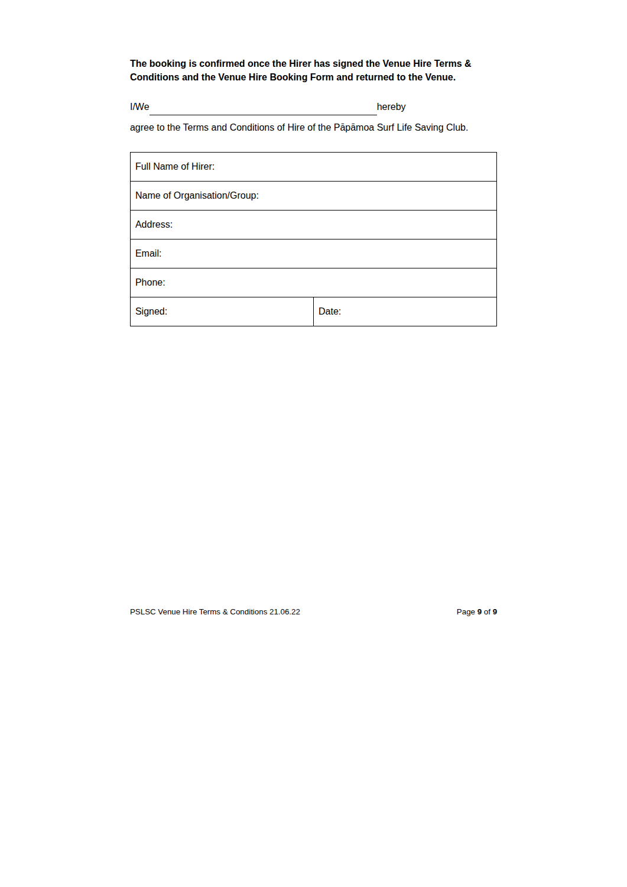The booking is confirmed once the Hirer has signed the Venue Hire Terms & Conditions and the Venue Hire Booking Form and returned to the Venue.
I/We hereby
agree to the Terms and Conditions of Hire of the Pāpāmoa Surf Life Saving Club.
| Full Name of Hirer: |
| Name of Organisation/Group: |
| Address: |
| Email: |
| Phone: |
| Signed: | Date: |
PSLSC Venue Hire Terms & Conditions 21.06.22
Page 9 of 9